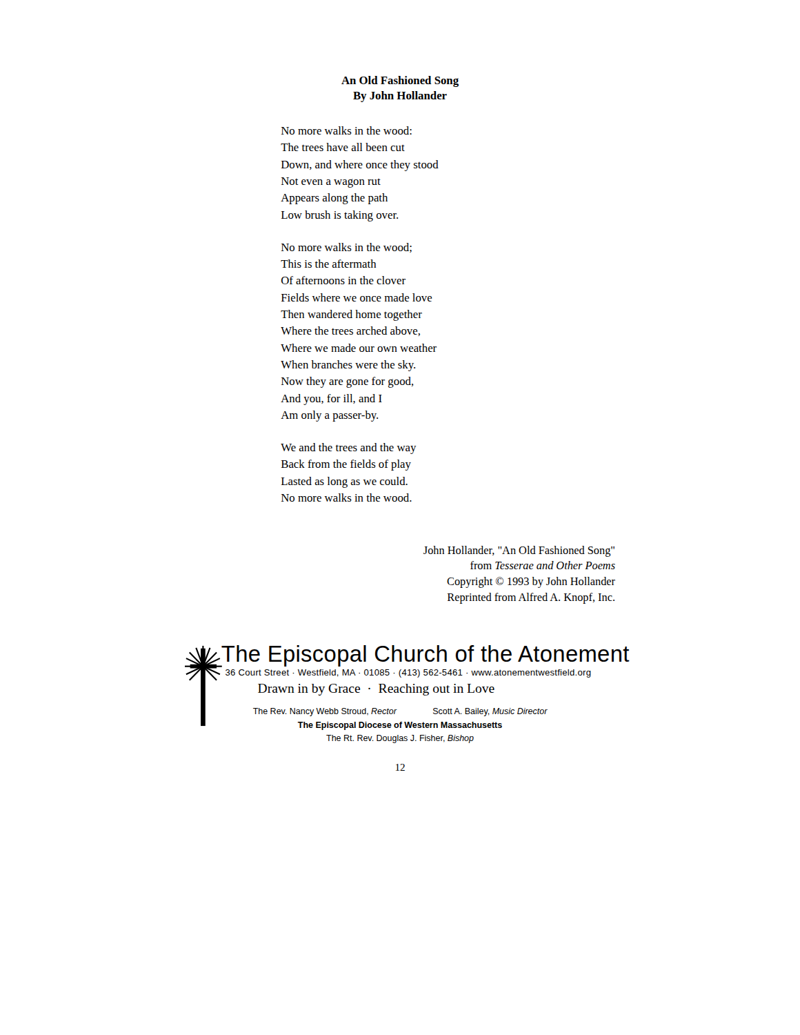An Old Fashioned Song
By John Hollander
No more walks in the wood:
The trees have all been cut
Down, and where once they stood
Not even a wagon rut
Appears along the path
Low brush is taking over.
No more walks in the wood;
This is the aftermath
Of afternoons in the clover
Fields where we once made love
Then wandered home together
Where the trees arched above,
Where we made our own weather
When branches were the sky.
Now they are gone for good,
And you, for ill, and I
Am only a passer-by.
We and the trees and the way
Back from the fields of play
Lasted as long as we could.
No more walks in the wood.
John Hollander, "An Old Fashioned Song"
from Tesserae and Other Poems
Copyright © 1993 by John Hollander
Reprinted from Alfred A. Knopf, Inc.
The Episcopal Church of the Atonement
36 Court Street · Westfield, MA · 01085 · (413) 562-5461 · www.atonementwestfield.org
Drawn in by Grace · Reaching out in Love
The Rev. Nancy Webb Stroud, Rector Scott A. Bailey, Music Director The Episcopal Diocese of Western Massachusetts
The Rt. Rev. Douglas J. Fisher, Bishop
12